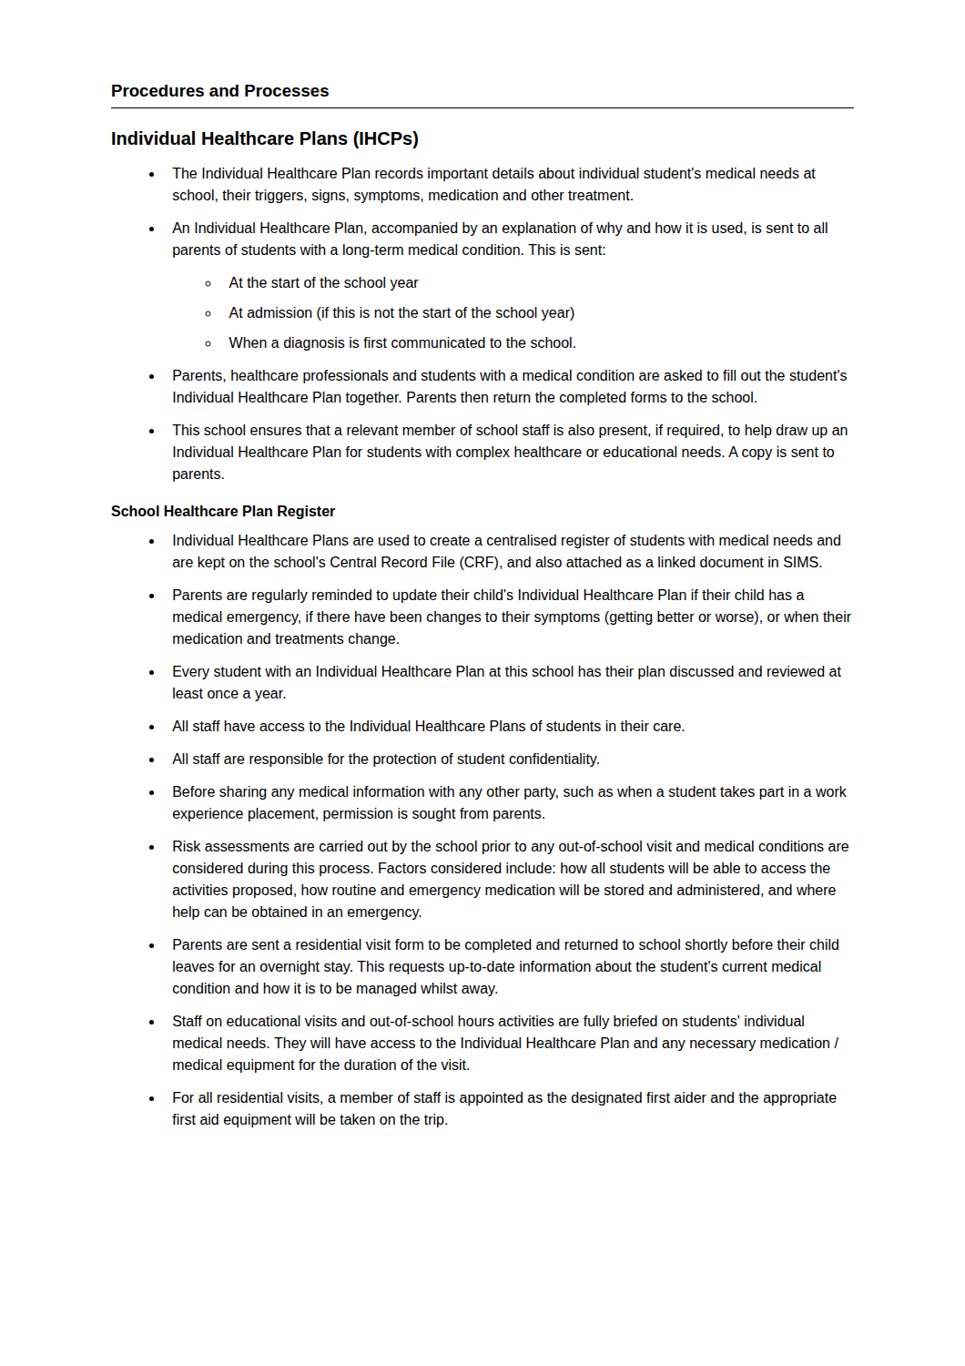Procedures and Processes
Individual Healthcare Plans (IHCPs)
The Individual Healthcare Plan records important details about individual student's medical needs at school, their triggers, signs, symptoms, medication and other treatment.
An Individual Healthcare Plan, accompanied by an explanation of why and how it is used, is sent to all parents of students with a long-term medical condition. This is sent:
At the start of the school year
At admission (if this is not the start of the school year)
When a diagnosis is first communicated to the school.
Parents, healthcare professionals and students with a medical condition are asked to fill out the student's Individual Healthcare Plan together. Parents then return the completed forms to the school.
This school ensures that a relevant member of school staff is also present, if required, to help draw up an Individual Healthcare Plan for students with complex healthcare or educational needs. A copy is sent to parents.
School Healthcare Plan Register
Individual Healthcare Plans are used to create a centralised register of students with medical needs and are kept on the school's Central Record File (CRF), and also attached as a linked document in SIMS.
Parents are regularly reminded to update their child's Individual Healthcare Plan if their child has a medical emergency, if there have been changes to their symptoms (getting better or worse), or when their medication and treatments change.
Every student with an Individual Healthcare Plan at this school has their plan discussed and reviewed at least once a year.
All staff have access to the Individual Healthcare Plans of students in their care.
All staff are responsible for the protection of student confidentiality.
Before sharing any medical information with any other party, such as when a student takes part in a work experience placement, permission is sought from parents.
Risk assessments are carried out by the school prior to any out-of-school visit and medical conditions are considered during this process. Factors considered include: how all students will be able to access the activities proposed, how routine and emergency medication will be stored and administered, and where help can be obtained in an emergency.
Parents are sent a residential visit form to be completed and returned to school shortly before their child leaves for an overnight stay. This requests up-to-date information about the student's current medical condition and how it is to be managed whilst away.
Staff on educational visits and out-of-school hours activities are fully briefed on students' individual medical needs. They will have access to the Individual Healthcare Plan and any necessary medication / medical equipment for the duration of the visit.
For all residential visits, a member of staff is appointed as the designated first aider and the appropriate first aid equipment will be taken on the trip.